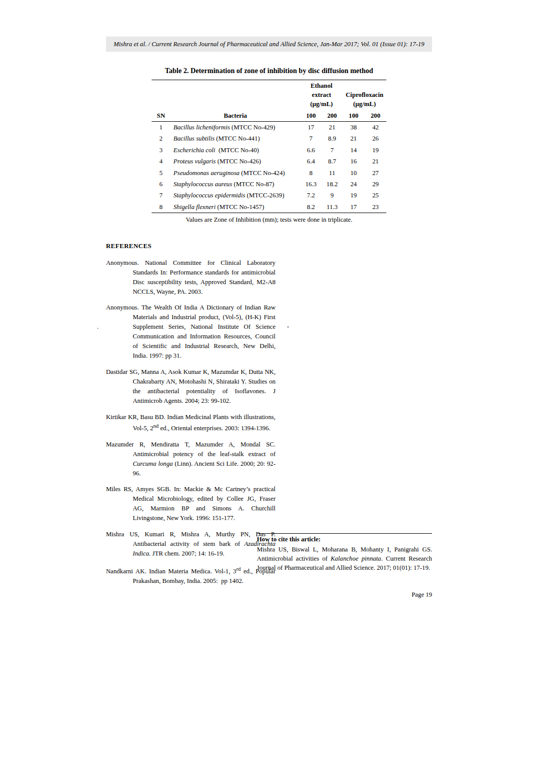Mishra et al. / Current Research Journal of Pharmaceutical and Allied Science, Jan-Mar 2017; Vol. 01 (Issue 01): 17-19
Table 2. Determination of zone of inhibition by disc diffusion method
| SN | Bacteria | Ethanol extract (µg/mL) | Ciprofloxacin (µg/mL) |
| --- | --- | --- | --- |
| 100 | 200 | 100 | 200 |
| 1 | Bacillus licheniformis (MTCC No-429) | 17 | 21 | 38 | 42 |
| 2 | Bacillus subtilis (MTCC No-441) | 7 | 8.9 | 21 | 26 |
| 3 | Escherichia coli (MTCC No-40) | 6.6 | 7 | 14 | 19 |
| 4 | Proteus vulgaris (MTCC No-426) | 6.4 | 8.7 | 16 | 21 |
| 5 | Pseudomonas aeruginosa (MTCC No-424) | 8 | 11 | 10 | 27 |
| 6 | Staphylococcus aureus (MTCC No-87) | 16.3 | 18.2 | 24 | 29 |
| 7 | Staphylococcus epidermidis (MTCC-2639) | 7.2 | 9 | 19 | 25 |
| 8 | Shigella flexneri (MTCC No-1457) | 8.2 | 11.3 | 17 | 23 |
Values are Zone of Inhibition (mm); tests were done in triplicate.
REFERENCES
Anonymous. National Committee for Clinical Laboratory Standards In: Performance standards for antimicrobial Disc susceptibility tests, Approved Standard, M2-A8 NCCLS, Wayne, PA. 2003.
Anonymous. The Wealth Of India A Dictionary of Indian Raw Materials and Industrial product, (Vol-5), (H-K) First Supplement Series, National Institute Of Science Communication and Information Resources, Council of Scientific and Industrial Research, New Delhi, India. 1997: pp 31.
Dastidar SG, Manna A, Asok Kumar K, Mazumdar K, Dutta NK, Chakrabarty AN, Motohashi N, Shirataki Y. Studies on the antibacterial potentiality of Isoflavones. J Antimicrob Agents. 2004; 23: 99-102.
Kirtikar KR, Basu BD. Indian Medicinal Plants with illustrations, Vol-5, 2nd ed., Oriental enterprises. 2003: 1394-1396.
Mazumder R, Mendiratta T, Mazumder A, Mondal SC. Antimicrobial potency of the leaf-stalk extract of Curcuma longa (Linn). Ancient Sci Life. 2000; 20: 92- 96.
Miles RS, Amyes SGB. In: Mackie & Mc Cartney’s practical Medical Microbiology, edited by Collee JG, Fraser AG, Marmion BP and Simons A. Churchill Livingstone, New York. 1996: 151-177.
Mishra US, Kumari R, Mishra A, Murthy PN, Das P. Antibacterial activity of stem bark of Azadirachta Indica. JTR chem. 2007; 14: 16-19.
Nandkarni AK. Indian Materia Medica. Vol-1, 3rd ed., Popular Prakashan, Bombay, India. 2005: pp 1402.
. -
How to cite this article:
Mishra US, Biswal L, Moharana B, Mohanty I, Panigrahi GS. Antimicrobial activities of Kalanchoe pinnata. Current Research Journal of Pharmaceutical and Allied Science. 2017; 01(01): 17-19.
Page 19